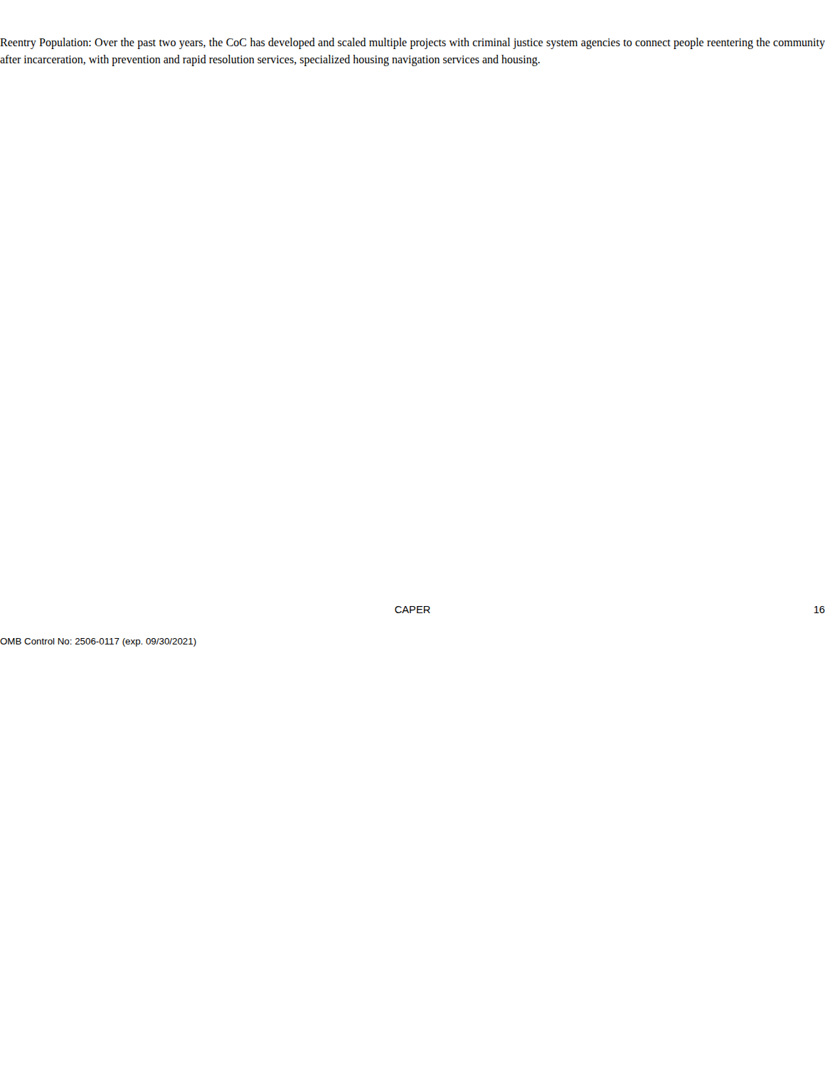Reentry Population: Over the past two years, the CoC has developed and scaled multiple projects with criminal justice system agencies to connect people reentering the community after incarceration, with prevention and rapid resolution services, specialized housing navigation services and housing.
CAPER 16
OMB Control No: 2506-0117 (exp. 09/30/2021)